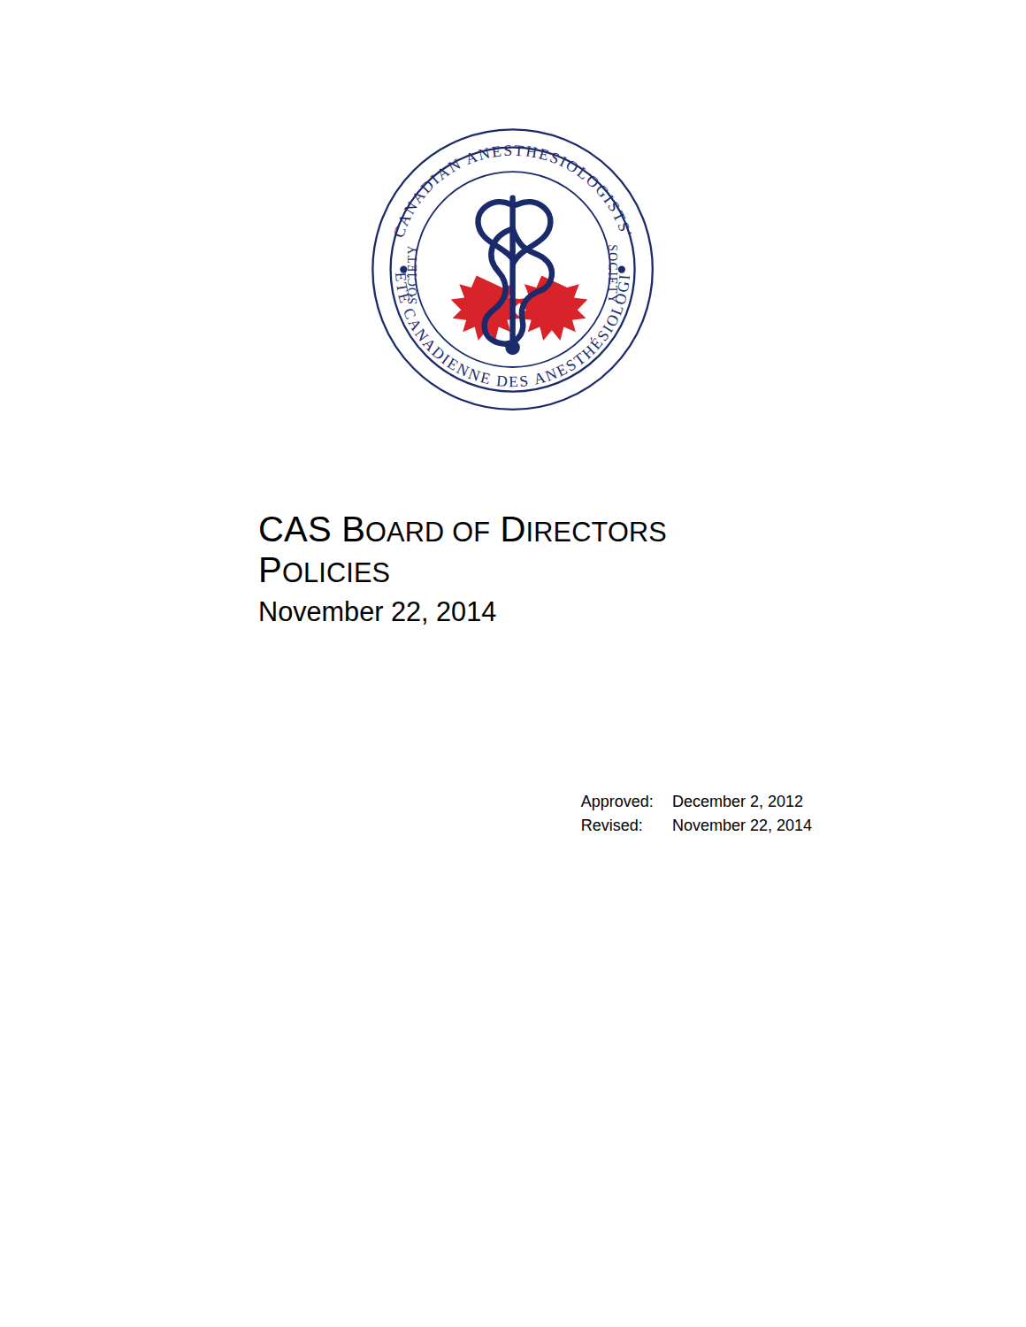CANADIAN ANESTHESIOLOGISTS' SOCIÉTÉ CANADIENNE DES ANESTHÉSIOLOGISTES SOCIETY SOCIETY
CAS BOARD OF DIRECTORS POLICIES
November 22, 2014
| Approved: | December 2, 2012 |
| Revised: | November 22, 2014 |